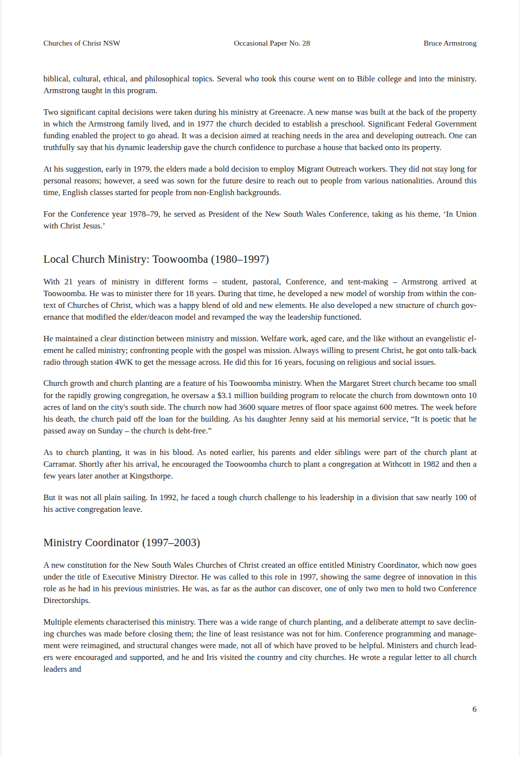Churches of Christ NSW Occasional Paper No. 28 Bruce Armstrong
biblical, cultural, ethical, and philosophical topics. Several who took this course went on to Bible college and into the ministry. Armstrong taught in this program.
Two significant capital decisions were taken during his ministry at Greenacre. A new manse was built at the back of the property in which the Armstrong family lived, and in 1977 the church decided to establish a preschool. Significant Federal Government funding enabled the project to go ahead. It was a decision aimed at reaching needs in the area and developing outreach. One can truthfully say that his dynamic leadership gave the church confidence to purchase a house that backed onto its property.
At his suggestion, early in 1979, the elders made a bold decision to employ Migrant Outreach workers. They did not stay long for personal reasons; however, a seed was sown for the future desire to reach out to people from various nationalities. Around this time, English classes started for people from non-English backgrounds.
For the Conference year 1978–79, he served as President of the New South Wales Conference, taking as his theme, ‘In Union with Christ Jesus.’
Local Church Ministry: Toowoomba (1980–1997)
With 21 years of ministry in different forms – student, pastoral, Conference, and tent-making – Armstrong arrived at Toowoomba. He was to minister there for 18 years. During that time, he developed a new model of worship from within the context of Churches of Christ, which was a happy blend of old and new elements. He also developed a new structure of church governance that modified the elder/deacon model and revamped the way the leadership functioned.
He maintained a clear distinction between ministry and mission. Welfare work, aged care, and the like without an evangelistic element he called ministry; confronting people with the gospel was mission. Always willing to present Christ, he got onto talk-back radio through station 4WK to get the message across. He did this for 16 years, focusing on religious and social issues.
Church growth and church planting are a feature of his Toowoomba ministry. When the Margaret Street church became too small for the rapidly growing congregation, he oversaw a $3.1 million building program to relocate the church from downtown onto 10 acres of land on the city's south side. The church now had 3600 square metres of floor space against 600 metres. The week before his death, the church paid off the loan for the building. As his daughter Jenny said at his memorial service, “It is poetic that he passed away on Sunday – the church is debt-free.”
As to church planting, it was in his blood. As noted earlier, his parents and elder siblings were part of the church plant at Carramar. Shortly after his arrival, he encouraged the Toowoomba church to plant a congregation at Withcott in 1982 and then a few years later another at Kingsthorpe.
But it was not all plain sailing. In 1992, he faced a tough church challenge to his leadership in a division that saw nearly 100 of his active congregation leave.
Ministry Coordinator (1997–2003)
A new constitution for the New South Wales Churches of Christ created an office entitled Ministry Coordinator, which now goes under the title of Executive Ministry Director. He was called to this role in 1997, showing the same degree of innovation in this role as he had in his previous ministries. He was, as far as the author can discover, one of only two men to hold two Conference Directorships.
Multiple elements characterised this ministry. There was a wide range of church planting, and a deliberate attempt to save declining churches was made before closing them; the line of least resistance was not for him. Conference programming and management were reimagined, and structural changes were made, not all of which have proved to be helpful. Ministers and church leaders were encouraged and supported, and he and Iris visited the country and city churches. He wrote a regular letter to all church leaders and
6